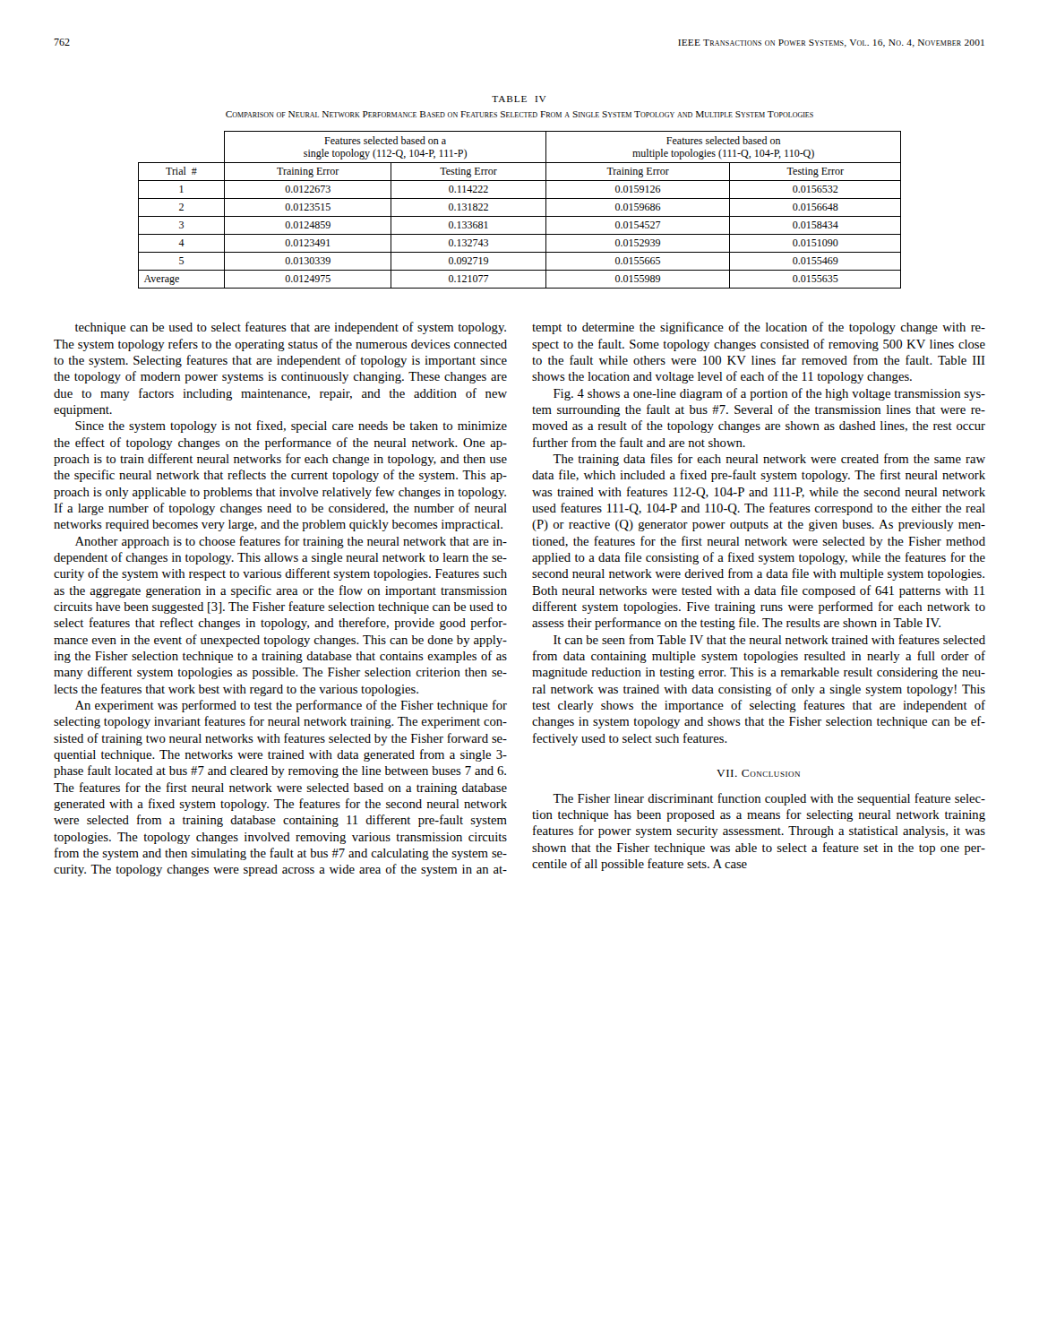762 IEEE Transactions on Power Systems, Vol. 16, No. 4, November 2001
TABLE IV Comparison of Neural Network Performance Based on Features Selected From a Single System Topology and Multiple System Topologies
| | Features selected based on a single topology (112-Q, 104-P, 111-P) | Features selected based on multiple topologies (111-Q, 104-P, 110-Q) |
| --- | --- | --- |
| Trial # | Training Error | Testing Error | Training Error | Testing Error |
| 1 | 0.0122673 | 0.114222 | 0.0159126 | 0.0156532 |
| 2 | 0.0123515 | 0.131822 | 0.0159686 | 0.0156648 |
| 3 | 0.0124859 | 0.133681 | 0.0154527 | 0.0158434 |
| 4 | 0.0123491 | 0.132743 | 0.0152939 | 0.0151090 |
| 5 | 0.0130339 | 0.092719 | 0.0155665 | 0.0155469 |
| Average | 0.0124975 | 0.121077 | 0.0155989 | 0.0155635 |
technique can be used to select features that are independent of system topology. The system topology refers to the operating status of the numerous devices connected to the system. Selecting features that are independent of topology is important since the topology of modern power systems is continuously changing. These changes are due to many factors including maintenance, repair, and the addition of new equipment.
Since the system topology is not fixed, special care needs be taken to minimize the effect of topology changes on the performance of the neural network. One approach is to train different neural networks for each change in topology, and then use the specific neural network that reflects the current topology of the system. This approach is only applicable to problems that involve relatively few changes in topology. If a large number of topology changes need to be considered, the number of neural networks required becomes very large, and the problem quickly becomes impractical.
Another approach is to choose features for training the neural network that are independent of changes in topology. This allows a single neural network to learn the security of the system with respect to various different system topologies. Features such as the aggregate generation in a specific area or the flow on important transmission circuits have been suggested [3]. The Fisher feature selection technique can be used to select features that reflect changes in topology, and therefore, provide good performance even in the event of unexpected topology changes. This can be done by applying the Fisher selection technique to a training database that contains examples of as many different system topologies as possible. The Fisher selection criterion then selects the features that work best with regard to the various topologies.
An experiment was performed to test the performance of the Fisher technique for selecting topology invariant features for neural network training. The experiment consisted of training two neural networks with features selected by the Fisher forward sequential technique. The networks were trained with data generated from a single 3-phase fault located at bus #7 and cleared by removing the line between buses 7 and 6. The features for the first neural network were selected based on a training database generated with a fixed system topology. The features for the second neural network were selected from a training database containing 11 different pre-fault system topologies. The topology changes involved removing various transmission circuits from the system and then simulating the fault at bus #7 and calculating the system security. The topology changes were spread across a wide area of the system in an attempt to determine the significance of the location of the topology change with respect to the fault. Some topology changes consisted of removing 500 KV lines close to the fault while others were 100 KV lines far removed from the fault. Table III shows the location and voltage level of each of the 11 topology changes.
Fig. 4 shows a one-line diagram of a portion of the high voltage transmission system surrounding the fault at bus #7. Several of the transmission lines that were removed as a result of the topology changes are shown as dashed lines, the rest occur further from the fault and are not shown.
The training data files for each neural network were created from the same raw data file, which included a fixed pre-fault system topology. The first neural network was trained with features 112-Q, 104-P and 111-P, while the second neural network used features 111-Q, 104-P and 110-Q. The features correspond to the either the real (P) or reactive (Q) generator power outputs at the given buses. As previously mentioned, the features for the first neural network were selected by the Fisher method applied to a data file consisting of a fixed system topology, while the features for the second neural network were derived from a data file with multiple system topologies. Both neural networks were tested with a data file composed of 641 patterns with 11 different system topologies. Five training runs were performed for each network to assess their performance on the testing file. The results are shown in Table IV.
It can be seen from Table IV that the neural network trained with features selected from data containing multiple system topologies resulted in nearly a full order of magnitude reduction in testing error. This is a remarkable result considering the neural network was trained with data consisting of only a single system topology! This test clearly shows the importance of selecting features that are independent of changes in system topology and shows that the Fisher selection technique can be effectively used to select such features.
VII. Conclusion
The Fisher linear discriminant function coupled with the sequential feature selection technique has been proposed as a means for selecting neural network training features for power system security assessment. Through a statistical analysis, it was shown that the Fisher technique was able to select a feature set in the top one percentile of all possible feature sets. A case